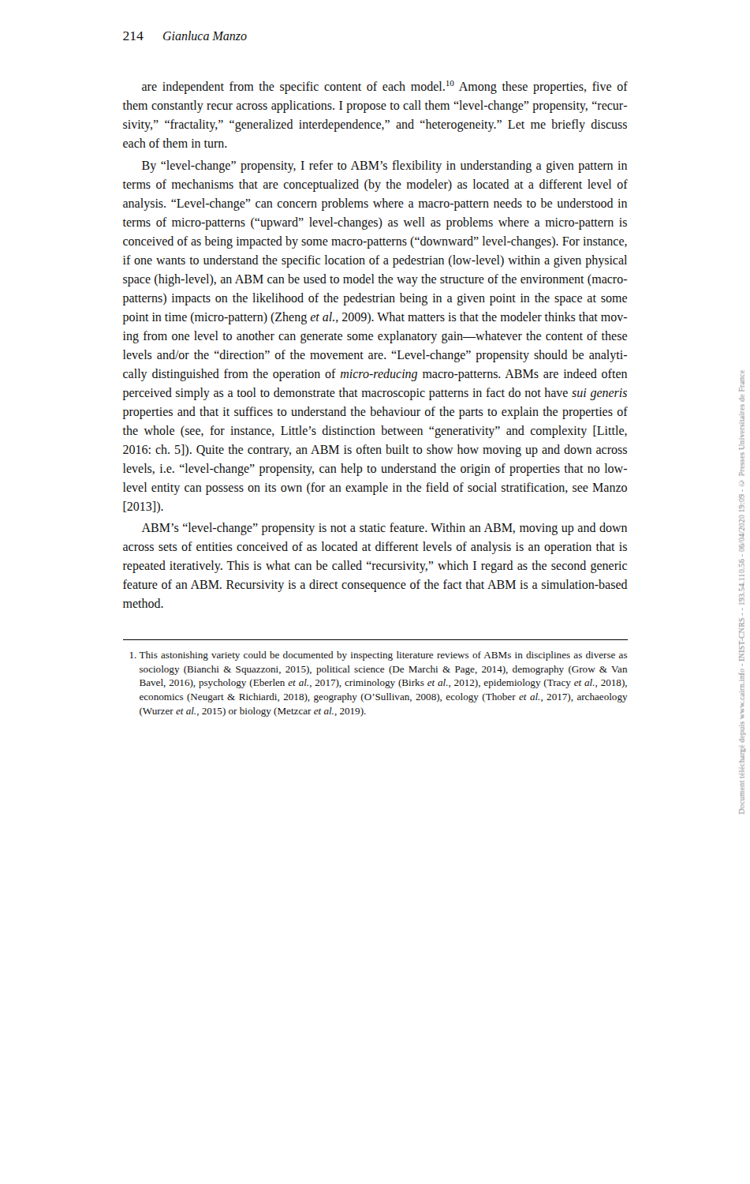214 Gianluca Manzo
are independent from the specific content of each model.10 Among these properties, five of them constantly recur across applications. I propose to call them “level-change” propensity, “recursivity,” “fractality,” “generalized interdependence,” and “heterogeneity.” Let me briefly discuss each of them in turn.
By “level-change” propensity, I refer to ABM’s flexibility in understanding a given pattern in terms of mechanisms that are conceptualized (by the modeler) as located at a different level of analysis. “Level-change” can concern problems where a macro-pattern needs to be understood in terms of micro-patterns (“upward” level-changes) as well as problems where a micro-pattern is conceived of as being impacted by some macro-patterns (“downward” level-changes). For instance, if one wants to understand the specific location of a pedestrian (low-level) within a given physical space (high-level), an ABM can be used to model the way the structure of the environment (macro-patterns) impacts on the likelihood of the pedestrian being in a given point in the space at some point in time (micro-pattern) (Zheng et al., 2009). What matters is that the modeler thinks that moving from one level to another can generate some explanatory gain—whatever the content of these levels and/or the “direction” of the movement are. “Level-change” propensity should be analytically distinguished from the operation of micro-reducing macro-patterns. ABMs are indeed often perceived simply as a tool to demonstrate that macroscopic patterns in fact do not have sui generis properties and that it suffices to understand the behaviour of the parts to explain the properties of the whole (see, for instance, Little’s distinction between “generativity” and complexity [Little, 2016: ch. 5]). Quite the contrary, an ABM is often built to show how moving up and down across levels, i.e. “level-change” propensity, can help to understand the origin of properties that no low-level entity can possess on its own (for an example in the field of social stratification, see Manzo [2013]).
ABM’s “level-change” propensity is not a static feature. Within an ABM, moving up and down across sets of entities conceived of as located at different levels of analysis is an operation that is repeated iteratively. This is what can be called “recursivity,” which I regard as the second generic feature of an ABM. Recursivity is a direct consequence of the fact that ABM is a simulation-based method.
This astonishing variety could be documented by inspecting literature reviews of ABMs in disciplines as diverse as sociology (Bianchi & Squazzoni, 2015), political science (De Marchi & Page, 2014), demography (Grow & Van Bavel, 2016), psychology (Eberlen et al., 2017), criminology (Birks et al., 2012), epidemiology (Tracy et al., 2018), economics (Neugart & Richiardi, 2018), geography (O’Sullivan, 2008), ecology (Thober et al., 2017), archaeology (Wurzer et al., 2015) or biology (Metzcar et al., 2019).
Document téléchargé depuis www.cairn.info - INIST-CNRS - - 193.54.110.56 - 06/04/2020 19:09 - © Presses Universitaires de France